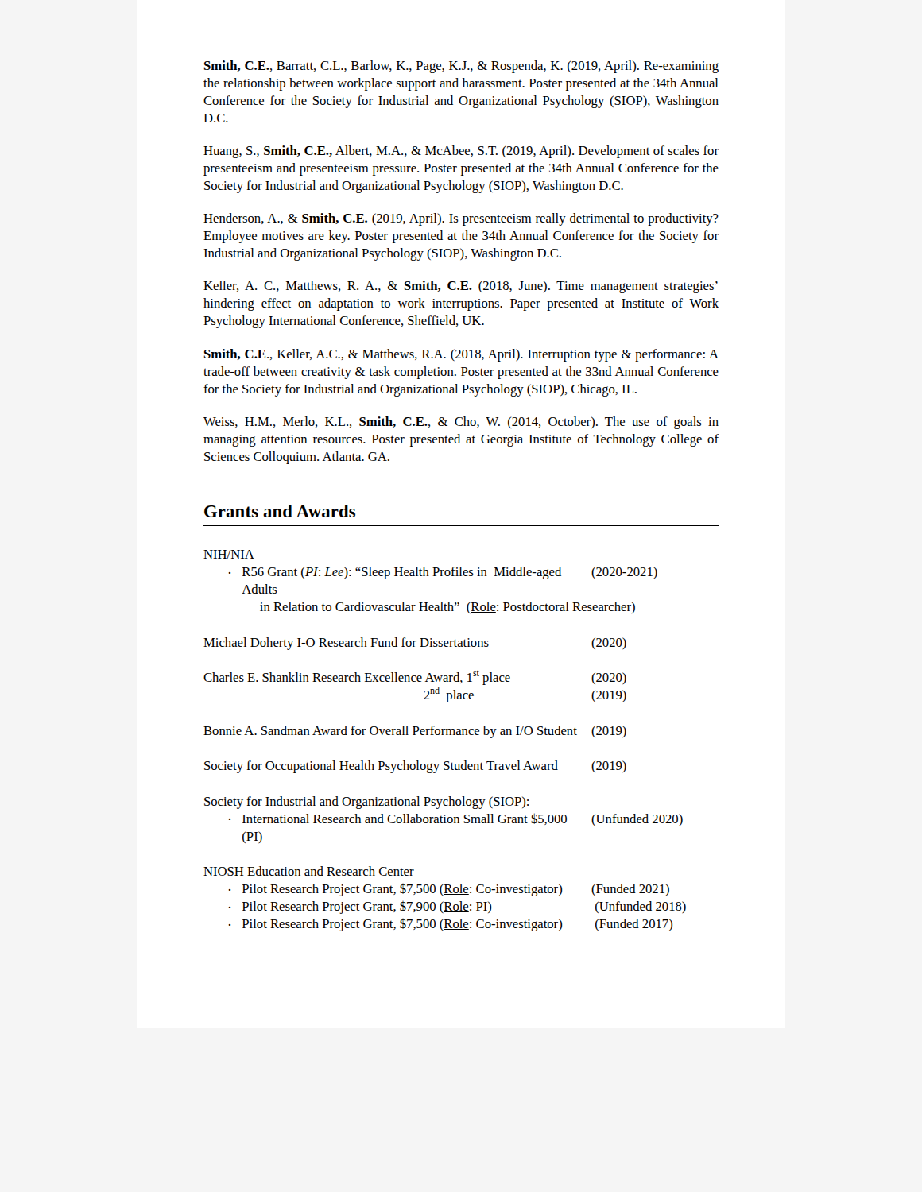Smith, C.E., Barratt, C.L., Barlow, K., Page, K.J., & Rospenda, K. (2019, April). Re-examining the relationship between workplace support and harassment. Poster presented at the 34th Annual Conference for the Society for Industrial and Organizational Psychology (SIOP), Washington D.C.
Huang, S., Smith, C.E., Albert, M.A., & McAbee, S.T. (2019, April). Development of scales for presenteeism and presenteeism pressure. Poster presented at the 34th Annual Conference for the Society for Industrial and Organizational Psychology (SIOP), Washington D.C.
Henderson, A., & Smith, C.E. (2019, April). Is presenteeism really detrimental to productivity? Employee motives are key. Poster presented at the 34th Annual Conference for the Society for Industrial and Organizational Psychology (SIOP), Washington D.C.
Keller, A. C., Matthews, R. A., & Smith, C.E. (2018, June). Time management strategies’ hindering effect on adaptation to work interruptions. Paper presented at Institute of Work Psychology International Conference, Sheffield, UK.
Smith, C.E., Keller, A.C., & Matthews, R.A. (2018, April). Interruption type & performance: A trade-off between creativity & task completion. Poster presented at the 33nd Annual Conference for the Society for Industrial and Organizational Psychology (SIOP), Chicago, IL.
Weiss, H.M., Merlo, K.L., Smith, C.E., & Cho, W. (2014, October). The use of goals in managing attention resources. Poster presented at Georgia Institute of Technology College of Sciences Colloquium. Atlanta. GA.
Grants and Awards
NIH/NIA
R56 Grant (PI: Lee): “Sleep Health Profiles in Middle-aged Adults (2020-2021)
in Relation to Cardiovascular Health” (Role: Postdoctoral Researcher)
Michael Doherty I-O Research Fund for Dissertations (2020)
Charles E. Shanklin Research Excellence Award, 1st place (2020)
2nd place (2019)
Bonnie A. Sandman Award for Overall Performance by an I/O Student (2019)
Society for Occupational Health Psychology Student Travel Award (2019)
Society for Industrial and Organizational Psychology (SIOP):
International Research and Collaboration Small Grant $5,000 (PI) (Unfunded 2020)
NIOSH Education and Research Center
Pilot Research Project Grant, $7,500 (Role: Co-investigator) (Funded 2021)
Pilot Research Project Grant, $7,900 (Role: PI) (Unfunded 2018)
Pilot Research Project Grant, $7,500 (Role: Co-investigator) (Funded 2017)